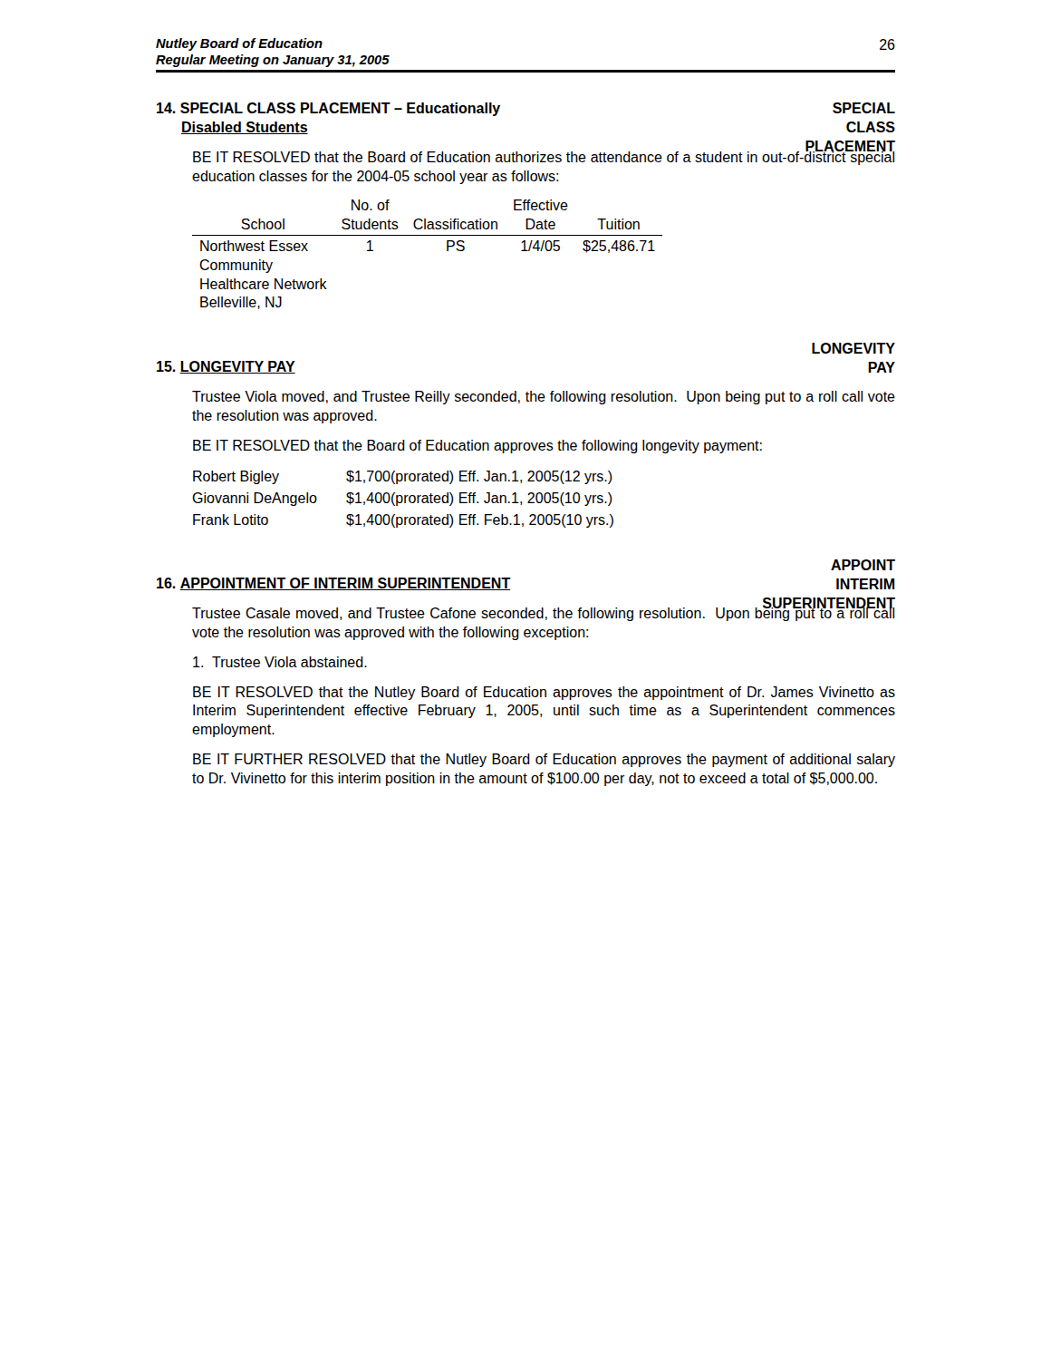Nutley Board of Education
Regular Meeting on January 31, 2005
26
SPECIAL
CLASS
PLACEMENT
14. SPECIAL CLASS PLACEMENT – Educationally
Disabled Students
BE IT RESOLVED that the Board of Education authorizes the attendance of a student in out-of-district special education classes for the 2004-05 school year as follows:
| | No. of | | Effective | |
| --- | --- | --- | --- | --- |
| School | Students | Classification | Date | Tuition |
| Northwest Essex Community Healthcare Network Belleville, NJ | 1 | PS | 1/4/05 | $25,486.71 |
LONGEVITY
PAY
15. LONGEVITY PAY
Trustee Viola moved, and Trustee Reilly seconded, the following resolution. Upon being put to a roll call vote the resolution was approved.
BE IT RESOLVED that the Board of Education approves the following longevity payment:
Robert Bigley$1,700(prorated) Eff. Jan.1, 2005(12 yrs.)
Giovanni DeAngelo$1,400(prorated) Eff. Jan.1, 2005(10 yrs.)
Frank Lotito$1,400(prorated) Eff. Feb.1, 2005(10 yrs.)
APPOINT
INTERIM
SUPERINTENDENT
16. APPOINTMENT OF INTERIM SUPERINTENDENT
Trustee Casale moved, and Trustee Cafone seconded, the following resolution. Upon being put to a roll call vote the resolution was approved with the following exception:
1. Trustee Viola abstained.
BE IT RESOLVED that the Nutley Board of Education approves the appointment of Dr. James Vivinetto as Interim Superintendent effective February 1, 2005, until such time as a Superintendent commences employment.
BE IT FURTHER RESOLVED that the Nutley Board of Education approves the payment of additional salary to Dr. Vivinetto for this interim position in the amount of $100.00 per day, not to exceed a total of $5,000.00.